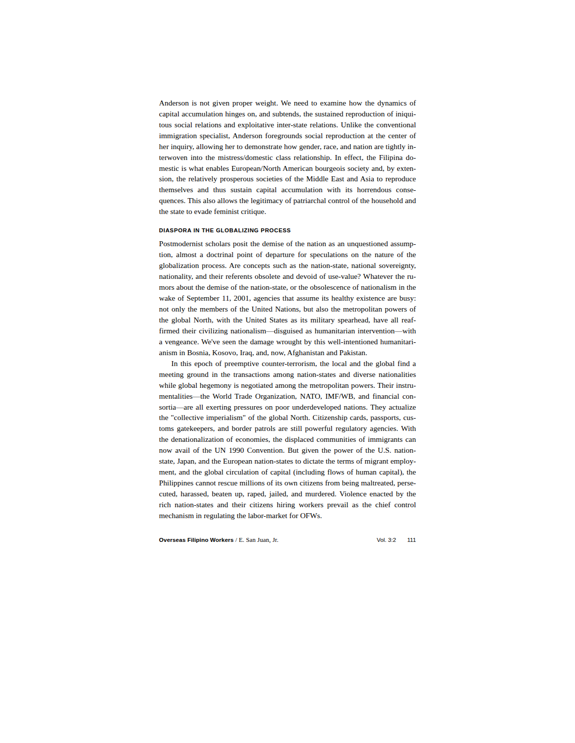Anderson is not given proper weight. We need to examine how the dynamics of capital accumulation hinges on, and subtends, the sustained reproduction of iniquitous social relations and exploitative inter-state relations. Unlike the conventional immigration specialist, Anderson foregrounds social reproduction at the center of her inquiry, allowing her to demonstrate how gender, race, and nation are tightly interwoven into the mistress/domestic class relationship. In effect, the Filipina domestic is what enables European/North American bourgeois society and, by extension, the relatively prosperous societies of the Middle East and Asia to reproduce themselves and thus sustain capital accumulation with its horrendous consequences. This also allows the legitimacy of patriarchal control of the household and the state to evade feminist critique.
Diaspora in the Globalizing Process
Postmodernist scholars posit the demise of the nation as an unquestioned assumption, almost a doctrinal point of departure for speculations on the nature of the globalization process. Are concepts such as the nation-state, national sovereignty, nationality, and their referents obsolete and devoid of use-value? Whatever the rumors about the demise of the nation-state, or the obsolescence of nationalism in the wake of September 11, 2001, agencies that assume its healthy existence are busy: not only the members of the United Nations, but also the metropolitan powers of the global North, with the United States as its military spearhead, have all reaffirmed their civilizing nationalism—disguised as humanitarian intervention—with a vengeance. We've seen the damage wrought by this well-intentioned humanitarianism in Bosnia, Kosovo, Iraq, and, now, Afghanistan and Pakistan.
In this epoch of preemptive counter-terrorism, the local and the global find a meeting ground in the transactions among nation-states and diverse nationalities while global hegemony is negotiated among the metropolitan powers. Their instrumentalities—the World Trade Organization, NATO, IMF/WB, and financial consortia—are all exerting pressures on poor underdeveloped nations. They actualize the "collective imperialism" of the global North. Citizenship cards, passports, customs gatekeepers, and border patrols are still powerful regulatory agencies. With the denationalization of economies, the displaced communities of immigrants can now avail of the UN 1990 Convention. But given the power of the U.S. nation-state, Japan, and the European nation-states to dictate the terms of migrant employment, and the global circulation of capital (including flows of human capital), the Philippines cannot rescue millions of its own citizens from being maltreated, persecuted, harassed, beaten up, raped, jailed, and murdered. Violence enacted by the rich nation-states and their citizens hiring workers prevail as the chief control mechanism in regulating the labor-market for OFWs.
Overseas Filipino Workers / E. San Juan, Jr.
Vol. 3:2111